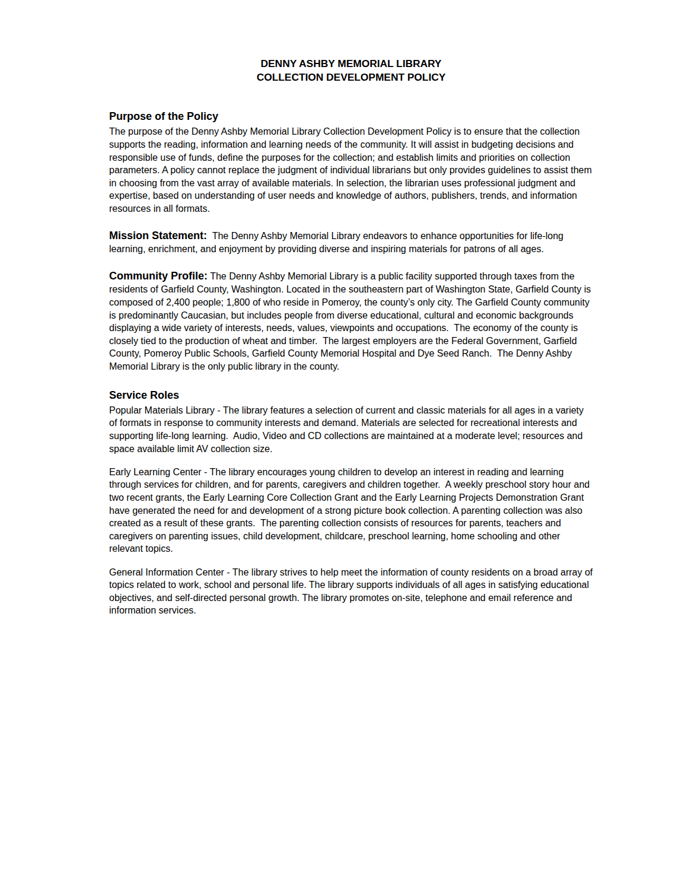DENNY ASHBY MEMORIAL LIBRARY
COLLECTION DEVELOPMENT POLICY
Purpose of the Policy
The purpose of the Denny Ashby Memorial Library Collection Development Policy is to ensure that the collection supports the reading, information and learning needs of the community. It will assist in budgeting decisions and responsible use of funds, define the purposes for the collection; and establish limits and priorities on collection parameters. A policy cannot replace the judgment of individual librarians but only provides guidelines to assist them in choosing from the vast array of available materials. In selection, the librarian uses professional judgment and expertise, based on understanding of user needs and knowledge of authors, publishers, trends, and information resources in all formats.
Mission Statement: The Denny Ashby Memorial Library endeavors to enhance opportunities for life-long learning, enrichment, and enjoyment by providing diverse and inspiring materials for patrons of all ages.
Community Profile: The Denny Ashby Memorial Library is a public facility supported through taxes from the residents of Garfield County, Washington. Located in the southeastern part of Washington State, Garfield County is composed of 2,400 people; 1,800 of who reside in Pomeroy, the county’s only city. The Garfield County community is predominantly Caucasian, but includes people from diverse educational, cultural and economic backgrounds displaying a wide variety of interests, needs, values, viewpoints and occupations. The economy of the county is closely tied to the production of wheat and timber. The largest employers are the Federal Government, Garfield County, Pomeroy Public Schools, Garfield County Memorial Hospital and Dye Seed Ranch. The Denny Ashby Memorial Library is the only public library in the county.
Service Roles
Popular Materials Library - The library features a selection of current and classic materials for all ages in a variety of formats in response to community interests and demand. Materials are selected for recreational interests and supporting life-long learning. Audio, Video and CD collections are maintained at a moderate level; resources and space available limit AV collection size.
Early Learning Center - The library encourages young children to develop an interest in reading and learning through services for children, and for parents, caregivers and children together. A weekly preschool story hour and two recent grants, the Early Learning Core Collection Grant and the Early Learning Projects Demonstration Grant have generated the need for and development of a strong picture book collection. A parenting collection was also created as a result of these grants. The parenting collection consists of resources for parents, teachers and caregivers on parenting issues, child development, childcare, preschool learning, home schooling and other relevant topics.
General Information Center - The library strives to help meet the information of county residents on a broad array of topics related to work, school and personal life. The library supports individuals of all ages in satisfying educational objectives, and self-directed personal growth. The library promotes on-site, telephone and email reference and information services.